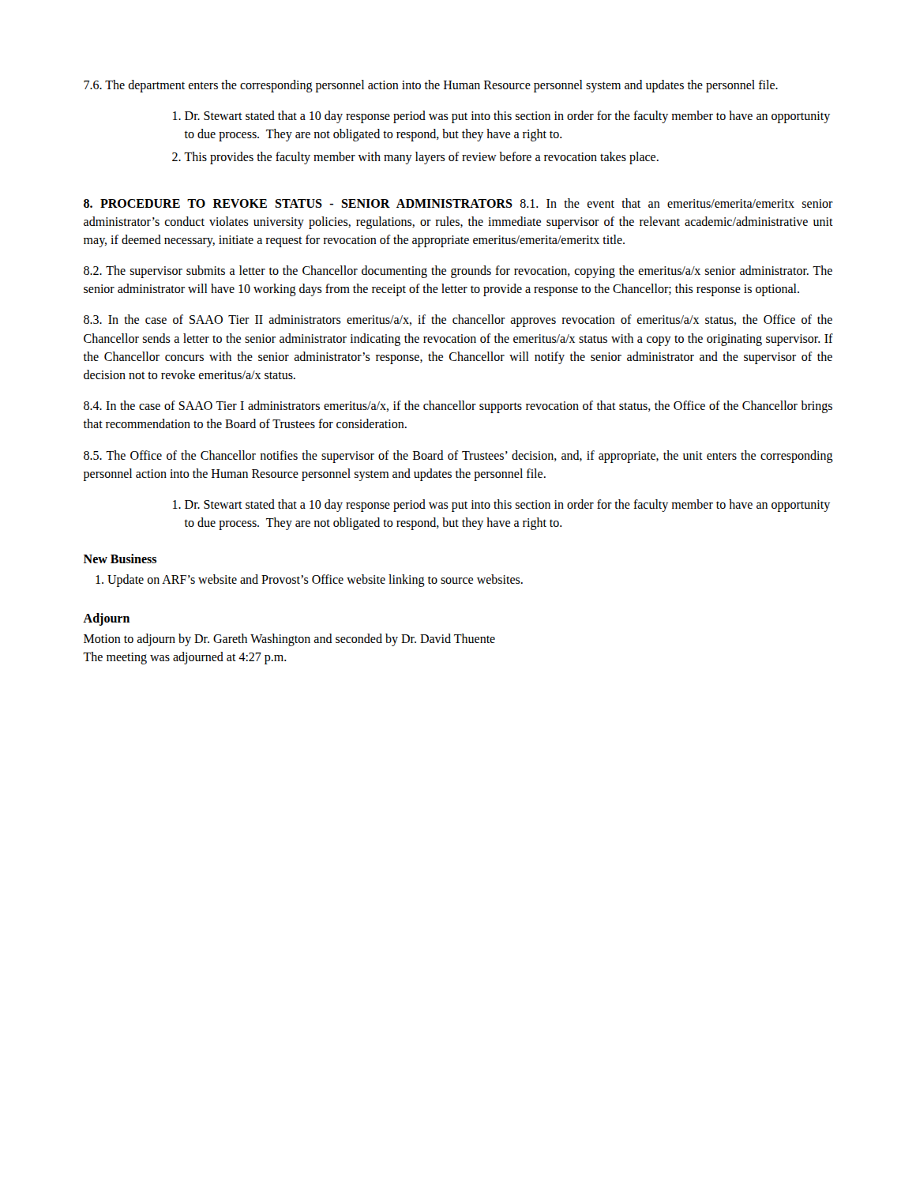7.6. The department enters the corresponding personnel action into the Human Resource personnel system and updates the personnel file.
Dr. Stewart stated that a 10 day response period was put into this section in order for the faculty member to have an opportunity to due process. They are not obligated to respond, but they have a right to.
This provides the faculty member with many layers of review before a revocation takes place.
8. PROCEDURE TO REVOKE STATUS - SENIOR ADMINISTRATORS
8.1. In the event that an emeritus/emerita/emeritx senior administrator’s conduct violates university policies, regulations, or rules, the immediate supervisor of the relevant academic/administrative unit may, if deemed necessary, initiate a request for revocation of the appropriate emeritus/emerita/emeritx title.
8.2. The supervisor submits a letter to the Chancellor documenting the grounds for revocation, copying the emeritus/a/x senior administrator. The senior administrator will have 10 working days from the receipt of the letter to provide a response to the Chancellor; this response is optional.
8.3. In the case of SAAO Tier II administrators emeritus/a/x, if the chancellor approves revocation of emeritus/a/x status, the Office of the Chancellor sends a letter to the senior administrator indicating the revocation of the emeritus/a/x status with a copy to the originating supervisor. If the Chancellor concurs with the senior administrator’s response, the Chancellor will notify the senior administrator and the supervisor of the decision not to revoke emeritus/a/x status.
8.4. In the case of SAAO Tier I administrators emeritus/a/x, if the chancellor supports revocation of that status, the Office of the Chancellor brings that recommendation to the Board of Trustees for consideration.
8.5. The Office of the Chancellor notifies the supervisor of the Board of Trustees’ decision, and, if appropriate, the unit enters the corresponding personnel action into the Human Resource personnel system and updates the personnel file.
Dr. Stewart stated that a 10 day response period was put into this section in order for the faculty member to have an opportunity to due process. They are not obligated to respond, but they have a right to.
New Business
Update on ARF’s website and Provost’s Office website linking to source websites.
Adjourn
Motion to adjourn by Dr. Gareth Washington and seconded by Dr. David Thuente
The meeting was adjourned at 4:27 p.m.